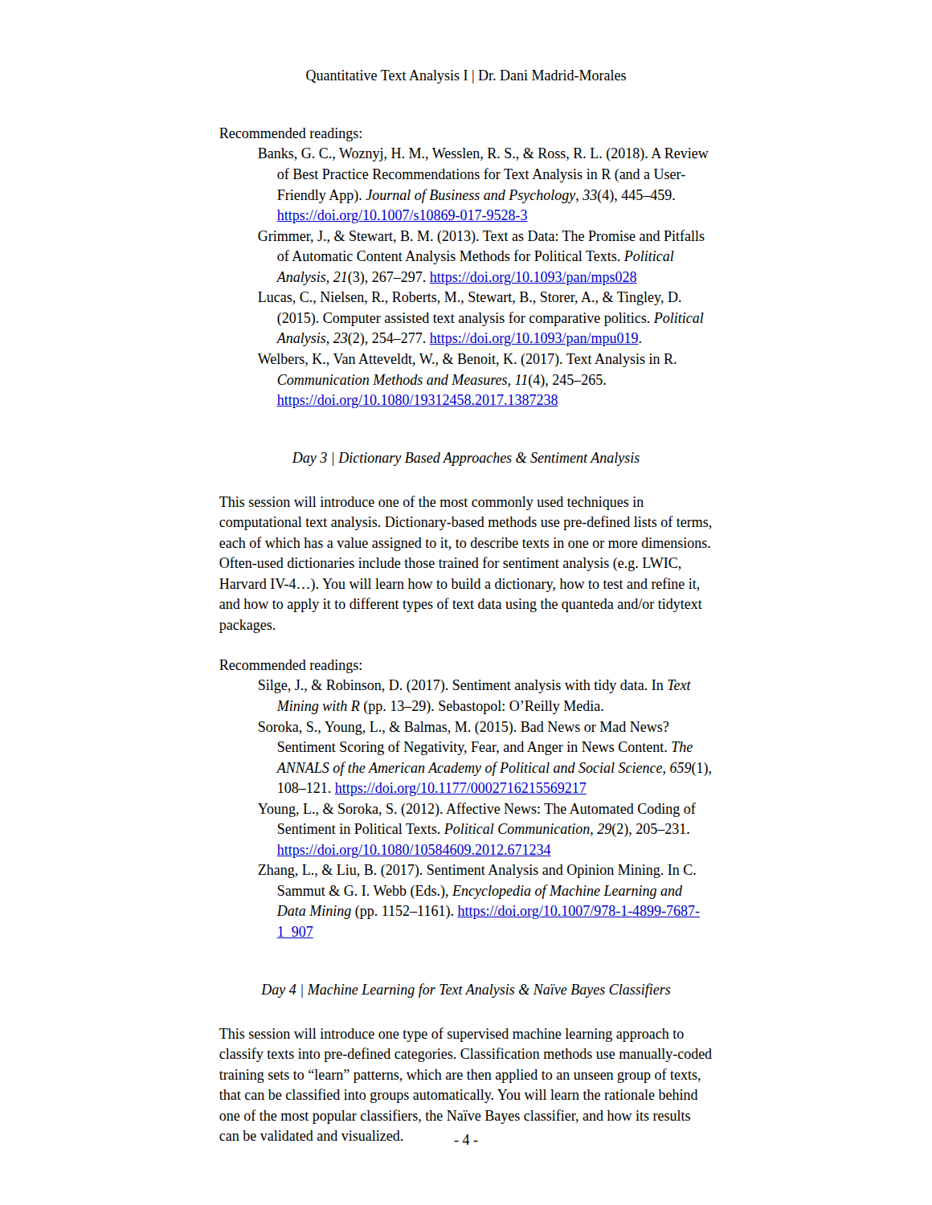Quantitative Text Analysis I | Dr. Dani Madrid-Morales
Recommended readings:
Banks, G. C., Woznyj, H. M., Wesslen, R. S., & Ross, R. L. (2018). A Review of Best Practice Recommendations for Text Analysis in R (and a User-Friendly App). Journal of Business and Psychology, 33(4), 445–459. https://doi.org/10.1007/s10869-017-9528-3
Grimmer, J., & Stewart, B. M. (2013). Text as Data: The Promise and Pitfalls of Automatic Content Analysis Methods for Political Texts. Political Analysis, 21(3), 267–297. https://doi.org/10.1093/pan/mps028
Lucas, C., Nielsen, R., Roberts, M., Stewart, B., Storer, A., & Tingley, D. (2015). Computer assisted text analysis for comparative politics. Political Analysis, 23(2), 254–277. https://doi.org/10.1093/pan/mpu019.
Welbers, K., Van Atteveldt, W., & Benoit, K. (2017). Text Analysis in R. Communication Methods and Measures, 11(4), 245–265. https://doi.org/10.1080/19312458.2017.1387238
Day 3 | Dictionary Based Approaches & Sentiment Analysis
This session will introduce one of the most commonly used techniques in computational text analysis. Dictionary-based methods use pre-defined lists of terms, each of which has a value assigned to it, to describe texts in one or more dimensions. Often-used dictionaries include those trained for sentiment analysis (e.g. LWIC, Harvard IV-4…). You will learn how to build a dictionary, how to test and refine it, and how to apply it to different types of text data using the quanteda and/or tidytext packages.
Recommended readings:
Silge, J., & Robinson, D. (2017). Sentiment analysis with tidy data. In Text Mining with R (pp. 13–29). Sebastopol: O’Reilly Media.
Soroka, S., Young, L., & Balmas, M. (2015). Bad News or Mad News? Sentiment Scoring of Negativity, Fear, and Anger in News Content. The ANNALS of the American Academy of Political and Social Science, 659(1), 108–121. https://doi.org/10.1177/0002716215569217
Young, L., & Soroka, S. (2012). Affective News: The Automated Coding of Sentiment in Political Texts. Political Communication, 29(2), 205–231. https://doi.org/10.1080/10584609.2012.671234
Zhang, L., & Liu, B. (2017). Sentiment Analysis and Opinion Mining. In C. Sammut & G. I. Webb (Eds.), Encyclopedia of Machine Learning and Data Mining (pp. 1152–1161). https://doi.org/10.1007/978-1-4899-7687-1_907
Day 4 | Machine Learning for Text Analysis & Naïve Bayes Classifiers
This session will introduce one type of supervised machine learning approach to classify texts into pre-defined categories. Classification methods use manually-coded training sets to “learn” patterns, which are then applied to an unseen group of texts, that can be classified into groups automatically. You will learn the rationale behind one of the most popular classifiers, the Naïve Bayes classifier, and how its results can be validated and visualized.
- 4 -